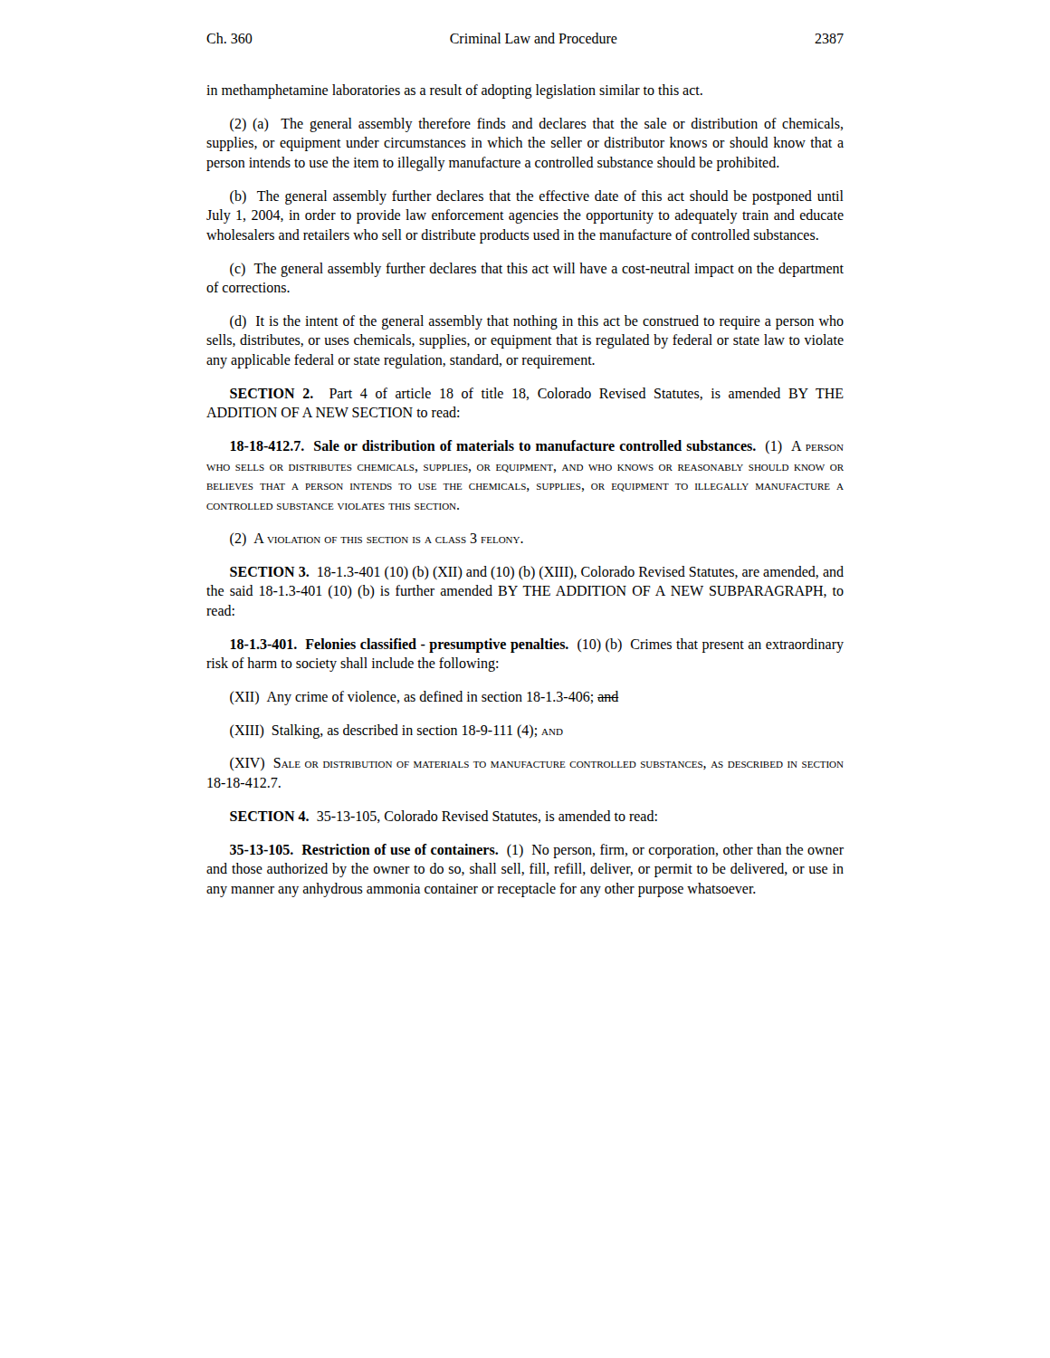Ch. 360 Criminal Law and Procedure 2387
in methamphetamine laboratories as a result of adopting legislation similar to this act.
(2) (a) The general assembly therefore finds and declares that the sale or distribution of chemicals, supplies, or equipment under circumstances in which the seller or distributor knows or should know that a person intends to use the item to illegally manufacture a controlled substance should be prohibited.
(b) The general assembly further declares that the effective date of this act should be postponed until July 1, 2004, in order to provide law enforcement agencies the opportunity to adequately train and educate wholesalers and retailers who sell or distribute products used in the manufacture of controlled substances.
(c) The general assembly further declares that this act will have a cost-neutral impact on the department of corrections.
(d) It is the intent of the general assembly that nothing in this act be construed to require a person who sells, distributes, or uses chemicals, supplies, or equipment that is regulated by federal or state law to violate any applicable federal or state regulation, standard, or requirement.
SECTION 2. Part 4 of article 18 of title 18, Colorado Revised Statutes, is amended BY THE ADDITION OF A NEW SECTION to read:
18-18-412.7. Sale or distribution of materials to manufacture controlled substances. (1) A person who sells or distributes chemicals, supplies, or equipment, and who knows or reasonably should know or believes that a person intends to use the chemicals, supplies, or equipment to illegally manufacture a controlled substance violates this section.
(2) A violation of this section is a class 3 felony.
SECTION 3. 18-1.3-401 (10) (b) (XII) and (10) (b) (XIII), Colorado Revised Statutes, are amended, and the said 18-1.3-401 (10) (b) is further amended BY THE ADDITION OF A NEW SUBPARAGRAPH, to read:
18-1.3-401. Felonies classified - presumptive penalties. (10) (b) Crimes that present an extraordinary risk of harm to society shall include the following:
(XII) Any crime of violence, as defined in section 18-1.3-406; and
(XIII) Stalking, as described in section 18-9-111 (4); and
(XIV) Sale or distribution of materials to manufacture controlled substances, as described in section 18-18-412.7.
SECTION 4. 35-13-105, Colorado Revised Statutes, is amended to read:
35-13-105. Restriction of use of containers. (1) No person, firm, or corporation, other than the owner and those authorized by the owner to do so, shall sell, fill, refill, deliver, or permit to be delivered, or use in any manner any anhydrous ammonia container or receptacle for any other purpose whatsoever.